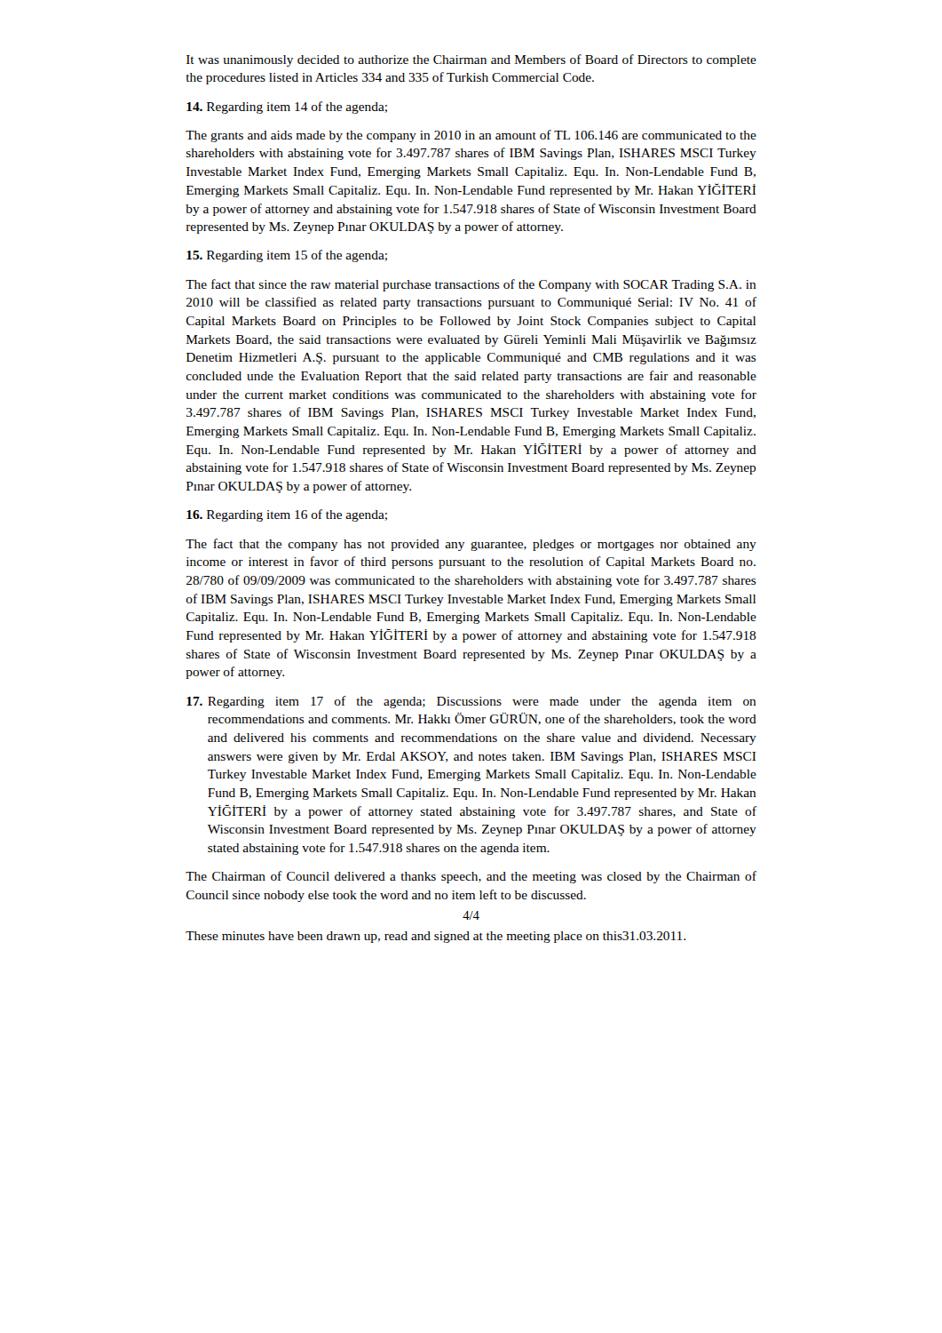It was unanimously decided to authorize the Chairman and Members of Board of Directors to complete the procedures listed in Articles 334 and 335 of Turkish Commercial Code.
14. Regarding item 14 of the agenda;
The grants and aids made by the company in 2010 in an amount of TL 106.146 are communicated to the shareholders with abstaining vote for 3.497.787 shares of IBM Savings Plan, ISHARES MSCI Turkey Investable Market Index Fund, Emerging Markets Small Capitaliz. Equ. In. Non-Lendable Fund B, Emerging Markets Small Capitaliz. Equ. In. Non-Lendable Fund represented by Mr. Hakan YİĞİTERİ by a power of attorney and abstaining vote for 1.547.918 shares of State of Wisconsin Investment Board represented by Ms. Zeynep Pınar OKULDAŞ by a power of attorney.
15. Regarding item 15 of the agenda;
The fact that since the raw material purchase transactions of the Company with SOCAR Trading S.A. in 2010 will be classified as related party transactions pursuant to Communiqué Serial: IV No. 41 of Capital Markets Board on Principles to be Followed by Joint Stock Companies subject to Capital Markets Board, the said transactions were evaluated by Güreli Yeminli Mali Müşavirlik ve Bağımsız Denetim Hizmetleri A.Ş. pursuant to the applicable Communiqué and CMB regulations and it was concluded unde the Evaluation Report that the said related party transactions are fair and reasonable under the current market conditions was communicated to the shareholders with abstaining vote for 3.497.787 shares of IBM Savings Plan, ISHARES MSCI Turkey Investable Market Index Fund, Emerging Markets Small Capitaliz. Equ. In. Non-Lendable Fund B, Emerging Markets Small Capitaliz. Equ. In. Non-Lendable Fund represented by Mr. Hakan YİĞİTERİ by a power of attorney and abstaining vote for 1.547.918 shares of State of Wisconsin Investment Board represented by Ms. Zeynep Pınar OKULDAŞ by a power of attorney.
16. Regarding item 16 of the agenda;
The fact that the company has not provided any guarantee, pledges or mortgages nor obtained any income or interest in favor of third persons pursuant to the resolution of Capital Markets Board no. 28/780 of 09/09/2009 was communicated to the shareholders with abstaining vote for 3.497.787 shares of IBM Savings Plan, ISHARES MSCI Turkey Investable Market Index Fund, Emerging Markets Small Capitaliz. Equ. In. Non-Lendable Fund B, Emerging Markets Small Capitaliz. Equ. In. Non-Lendable Fund represented by Mr. Hakan YİĞİTERİ by a power of attorney and abstaining vote for 1.547.918 shares of State of Wisconsin Investment Board represented by Ms. Zeynep Pınar OKULDAŞ by a power of attorney.
17.
Regarding item 17 of the agenda; Discussions were made under the agenda item on recommendations and comments. Mr. Hakkı Ömer GÜRÜN, one of the shareholders, took the word and delivered his comments and recommendations on the share value and dividend. Necessary answers were given by Mr. Erdal AKSOY, and notes taken. IBM Savings Plan, ISHARES MSCI Turkey Investable Market Index Fund, Emerging Markets Small Capitaliz. Equ. In. Non-Lendable Fund B, Emerging Markets Small Capitaliz. Equ. In. Non-Lendable Fund represented by Mr. Hakan YİĞİTERİ by a power of attorney stated abstaining vote for 3.497.787 shares, and State of Wisconsin Investment Board represented by Ms. Zeynep Pınar OKULDAŞ by a power of attorney stated abstaining vote for 1.547.918 shares on the agenda item.
The Chairman of Council delivered a thanks speech, and the meeting was closed by the Chairman of Council since nobody else took the word and no item left to be discussed.
These minutes have been drawn up, read and signed at the meeting place on this31.03.2011.
4/4